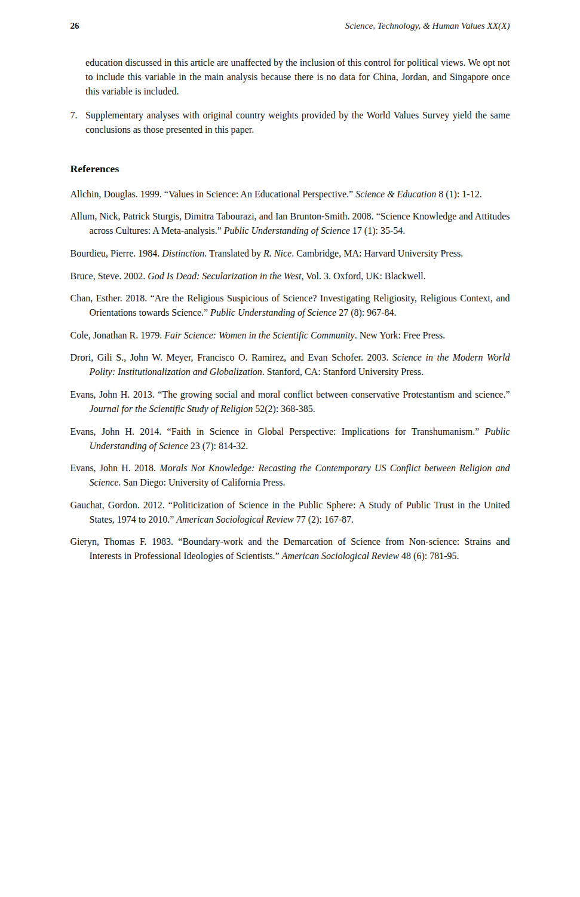26 Science, Technology, & Human Values XX(X)
education discussed in this article are unaffected by the inclusion of this control for political views. We opt not to include this variable in the main analysis because there is no data for China, Jordan, and Singapore once this variable is included.
7. Supplementary analyses with original country weights provided by the World Values Survey yield the same conclusions as those presented in this paper.
References
Allchin, Douglas. 1999. “Values in Science: An Educational Perspective.” Science & Education 8 (1): 1-12.
Allum, Nick, Patrick Sturgis, Dimitra Tabourazi, and Ian Brunton-Smith. 2008. “Science Knowledge and Attitudes across Cultures: A Meta-analysis.” Public Understanding of Science 17 (1): 35-54.
Bourdieu, Pierre. 1984. Distinction. Translated by R. Nice. Cambridge, MA: Harvard University Press.
Bruce, Steve. 2002. God Is Dead: Secularization in the West, Vol. 3. Oxford, UK: Blackwell.
Chan, Esther. 2018. “Are the Religious Suspicious of Science? Investigating Religiosity, Religious Context, and Orientations towards Science.” Public Understanding of Science 27 (8): 967-84.
Cole, Jonathan R. 1979. Fair Science: Women in the Scientific Community. New York: Free Press.
Drori, Gili S., John W. Meyer, Francisco O. Ramirez, and Evan Schofer. 2003. Science in the Modern World Polity: Institutionalization and Globalization. Stanford, CA: Stanford University Press.
Evans, John H. 2013. “The growing social and moral conflict between conservative Protestantism and science.” Journal for the Scientific Study of Religion 52(2): 368-385.
Evans, John H. 2014. “Faith in Science in Global Perspective: Implications for Transhumanism.” Public Understanding of Science 23 (7): 814-32.
Evans, John H. 2018. Morals Not Knowledge: Recasting the Contemporary US Conflict between Religion and Science. San Diego: University of California Press.
Gauchat, Gordon. 2012. “Politicization of Science in the Public Sphere: A Study of Public Trust in the United States, 1974 to 2010.” American Sociological Review 77 (2): 167-87.
Gieryn, Thomas F. 1983. “Boundary-work and the Demarcation of Science from Non-science: Strains and Interests in Professional Ideologies of Scientists.” American Sociological Review 48 (6): 781-95.